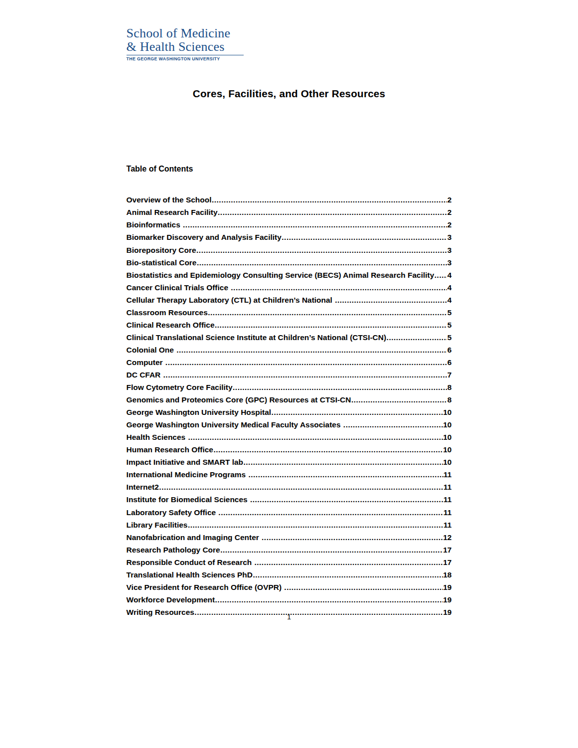School of Medicine & Health Sciences
THE GEORGE WASHINGTON UNIVERSITY
Cores, Facilities, and Other Resources
Table of Contents
Overview of the School................................................................................................................. 2
Animal Research Facility............................................................................................................... 2
Bioinformatics ............................................................................................................................. 2
Biomarker Discovery and Analysis Facility............................................................................. 3
Biorepository Core..................................................................................................................... 3
Bio-statistical Core..................................................................................................................... 3
Biostatistics and Epidemiology Consulting Service (BECS) Animal Research Facility............................ 4
Cancer Clinical Trials Office ......................................................................................................... 4
Cellular Therapy Laboratory (CTL) at Children’s National ......................................................... 4
Classroom Resources................................................................................................................. 5
Clinical Research Office................................................................................................................ 5
Clinical Translational Science Institute at Children’s National (CTSI-CN)................................................. 5
Colonial One .............................................................................................................................. 6
Computer .................................................................................................................................... 6
DC CFAR .................................................................................................................................... 7
Flow Cytometry Core Facility....................................................................................................... 8
Genomics and Proteomics Core (GPC) Resources at CTSI-CN..................................................... 8
George Washington University Hospital......................................................................................... 10
George Washington University Medical Faculty Associates ....................................................... 10
Health Sciences ......................................................................................................................... 10
Human Research Office................................................................................................................ 10
Impact Initiative and SMART lab................................................................................................. 10
International Medicine Programs ................................................................................................ 11
Internet2..................................................................................................................................... 11
Institute for Biomedical Sciences ................................................................................................ 11
Laboratory Safety Office ............................................................................................................... 11
Library Facilities........................................................................................................................... 11
Nanofabrication and Imaging Center ............................................................................................ 12
Research Pathology Core............................................................................................................. 17
Responsible Conduct of Research ............................................................................................ 17
Translational Health Sciences PhD............................................................................................. 18
Vice President for Research Office (OVPR) ................................................................................. 19
Workforce Development................................................................................................................ 19
Writing Resources....................................................................................................................... 19
1